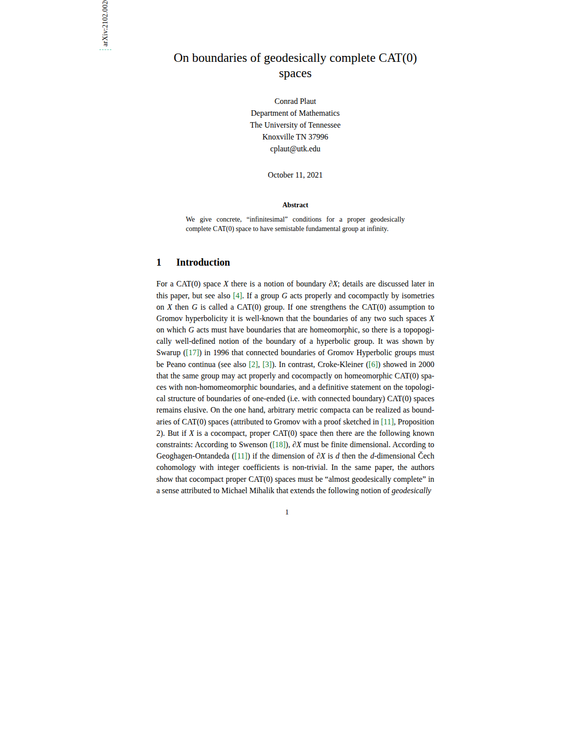arXiv:2102.00260v1 [math.GR] 30 Jan 2021
On boundaries of geodesically complete CAT(0)
spaces
Conrad Plaut
Department of Mathematics
The University of Tennessee
Knoxville TN 37996
cplaut@utk.edu
October 11, 2021
Abstract
We give concrete, “infinitesimal” conditions for a proper geodesically complete CAT(0) space to have semistable fundamental group at infinity.
1 Introduction
For a CAT(0) space X there is a notion of boundary ∂X; details are discussed later in this paper, but see also [4]. If a group G acts properly and cocompactly by isometries on X then G is called a CAT(0) group. If one strengthens the CAT(0) assumption to Gromov hyperbolicity it is well-known that the boundaries of any two such spaces X on which G acts must have boundaries that are homeomorphic, so there is a topopogically well-defined notion of the boundary of a hyperbolic group. It was shown by Swarup ([17]) in 1996 that connected boundaries of Gromov Hyperbolic groups must be Peano continua (see also [2], [3]). In contrast, Croke-Kleiner ([6]) showed in 2000 that the same group may act properly and cocompactly on homeomorphic CAT(0) spaces with non-homomeomorphic boundaries, and a definitive statement on the topological structure of boundaries of one-ended (i.e. with connected boundary) CAT(0) spaces remains elusive. On the one hand, arbitrary metric compacta can be realized as boundaries of CAT(0) spaces (attributed to Gromov with a proof sketched in [11], Proposition 2). But if X is a cocompact, proper CAT(0) space then there are the following known constraints: According to Swenson ([18]), ∂X must be finite dimensional. According to Geoghagen-Ontandeda ([11]) if the dimension of ∂X is d then the d-dimensional Čech cohomology with integer coefficients is non-trivial. In the same paper, the authors show that cocompact proper CAT(0) spaces must be “almost geodesically complete” in a sense attributed to Michael Mihalik that extends the following notion of geodesically
1